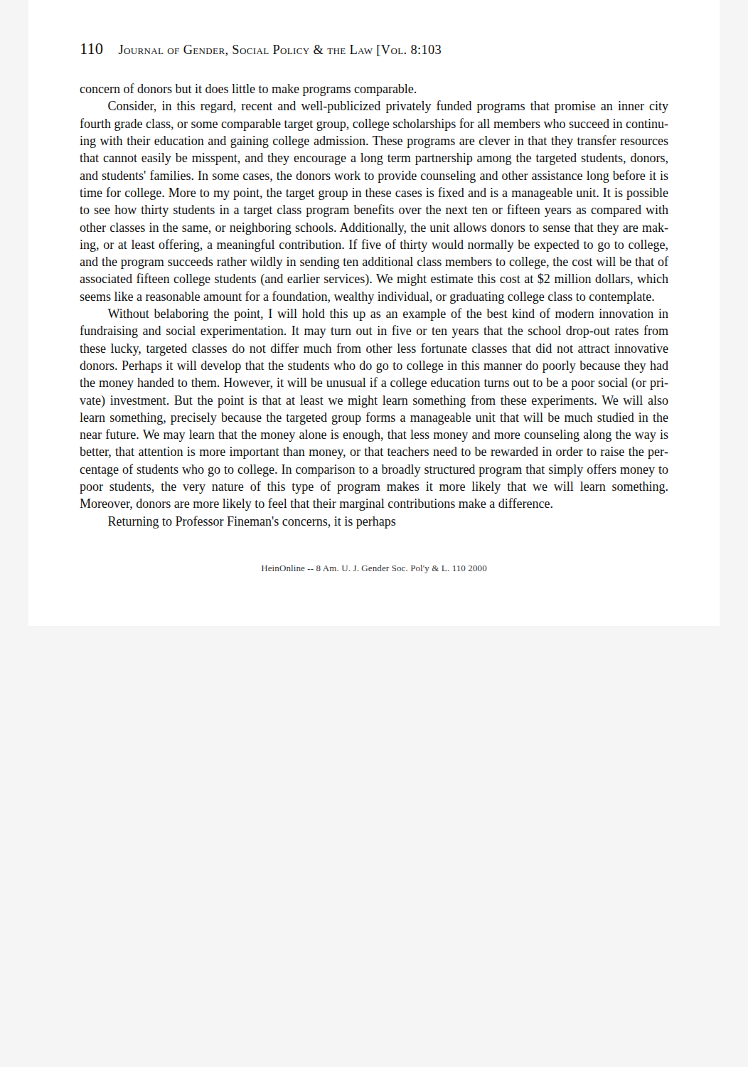110 Journal of Gender, Social Policy & the Law [Vol. 8:103
concern of donors but it does little to make programs comparable.
Consider, in this regard, recent and well-publicized privately funded programs that promise an inner city fourth grade class, or some comparable target group, college scholarships for all members who succeed in continuing with their education and gaining college admission. These programs are clever in that they transfer resources that cannot easily be misspent, and they encourage a long term partnership among the targeted students, donors, and students' families. In some cases, the donors work to provide counseling and other assistance long before it is time for college. More to my point, the target group in these cases is fixed and is a manageable unit. It is possible to see how thirty students in a target class program benefits over the next ten or fifteen years as compared with other classes in the same, or neighboring schools. Additionally, the unit allows donors to sense that they are making, or at least offering, a meaningful contribution. If five of thirty would normally be expected to go to college, and the program succeeds rather wildly in sending ten additional class members to college, the cost will be that of associated fifteen college students (and earlier services). We might estimate this cost at $2 million dollars, which seems like a reasonable amount for a foundation, wealthy individual, or graduating college class to contemplate.
Without belaboring the point, I will hold this up as an example of the best kind of modern innovation in fundraising and social experimentation. It may turn out in five or ten years that the school drop-out rates from these lucky, targeted classes do not differ much from other less fortunate classes that did not attract innovative donors. Perhaps it will develop that the students who do go to college in this manner do poorly because they had the money handed to them. However, it will be unusual if a college education turns out to be a poor social (or private) investment. But the point is that at least we might learn something from these experiments. We will also learn something, precisely because the targeted group forms a manageable unit that will be much studied in the near future. We may learn that the money alone is enough, that less money and more counseling along the way is better, that attention is more important than money, or that teachers need to be rewarded in order to raise the percentage of students who go to college. In comparison to a broadly structured program that simply offers money to poor students, the very nature of this type of program makes it more likely that we will learn something. Moreover, donors are more likely to feel that their marginal contributions make a difference.
Returning to Professor Fineman's concerns, it is perhaps
HeinOnline -- 8 Am. U. J. Gender Soc. Pol'y & L. 110 2000